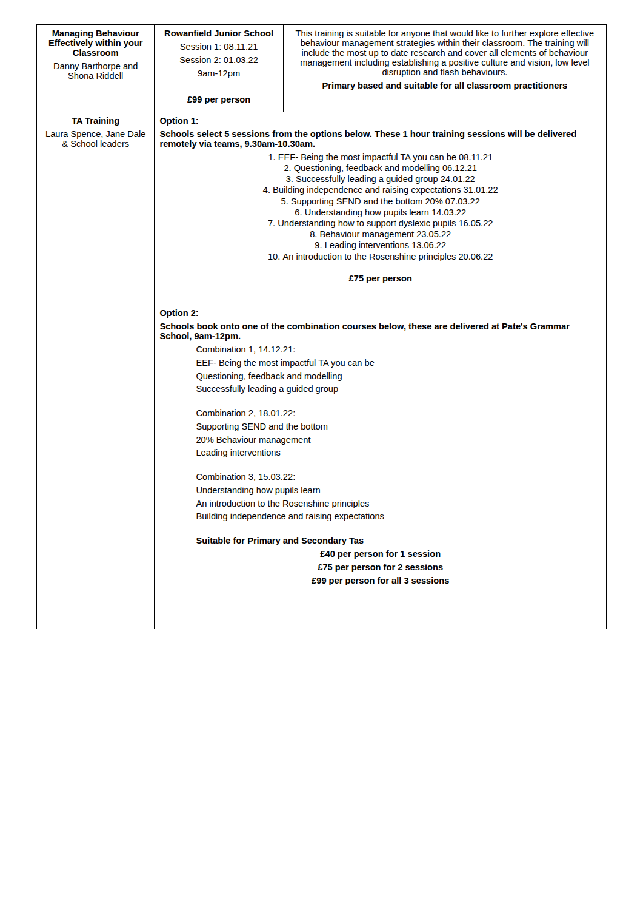| Managing Behaviour Effectively within your Classroom Danny Barthorpe and Shona Riddell | Rowanfield Junior School Session 1: 08.11.21 Session 2: 01.03.22 9am-12pm £99 per person | This training is suitable for anyone that would like to further explore effective behaviour management strategies within their classroom. The training will include the most up to date research and cover all elements of behaviour management including establishing a positive culture and vision, low level disruption and flash behaviours. Primary based and suitable for all classroom practitioners |
| TA Training Laura Spence, Jane Dale & School leaders | Option 1: Schools select 5 sessions from the options below. These 1 hour training sessions will be delivered remotely via teams, 9.30am-10.30am. EEF- Being the most impactful TA you can be 08.11.21 Questioning, feedback and modelling 06.12.21 Successfully leading a guided group 24.01.22 Building independence and raising expectations 31.01.22 Supporting SEND and the bottom 20% 07.03.22 Understanding how pupils learn 14.03.22 Understanding how to support dyslexic pupils 16.05.22 Behaviour management 23.05.22 Leading interventions 13.06.22 An introduction to the Rosenshine principles 20.06.22 £75 per person Option 2: Schools book onto one of the combination courses below, these are delivered at Pate's Grammar School, 9am-12pm. Combination 1, 14.12.21: EEF- Being the most impactful TA you can be Questioning, feedback and modelling Successfully leading a guided group Combination 2, 18.01.22: Supporting SEND and the bottom 20% Behaviour management Leading interventions Combination 3, 15.03.22: Understanding how pupils learn An introduction to the Rosenshine principles Building independence and raising expectations Suitable for Primary and Secondary Tas £40 per person for 1 session £75 per person for 2 sessions £99 per person for all 3 sessions |